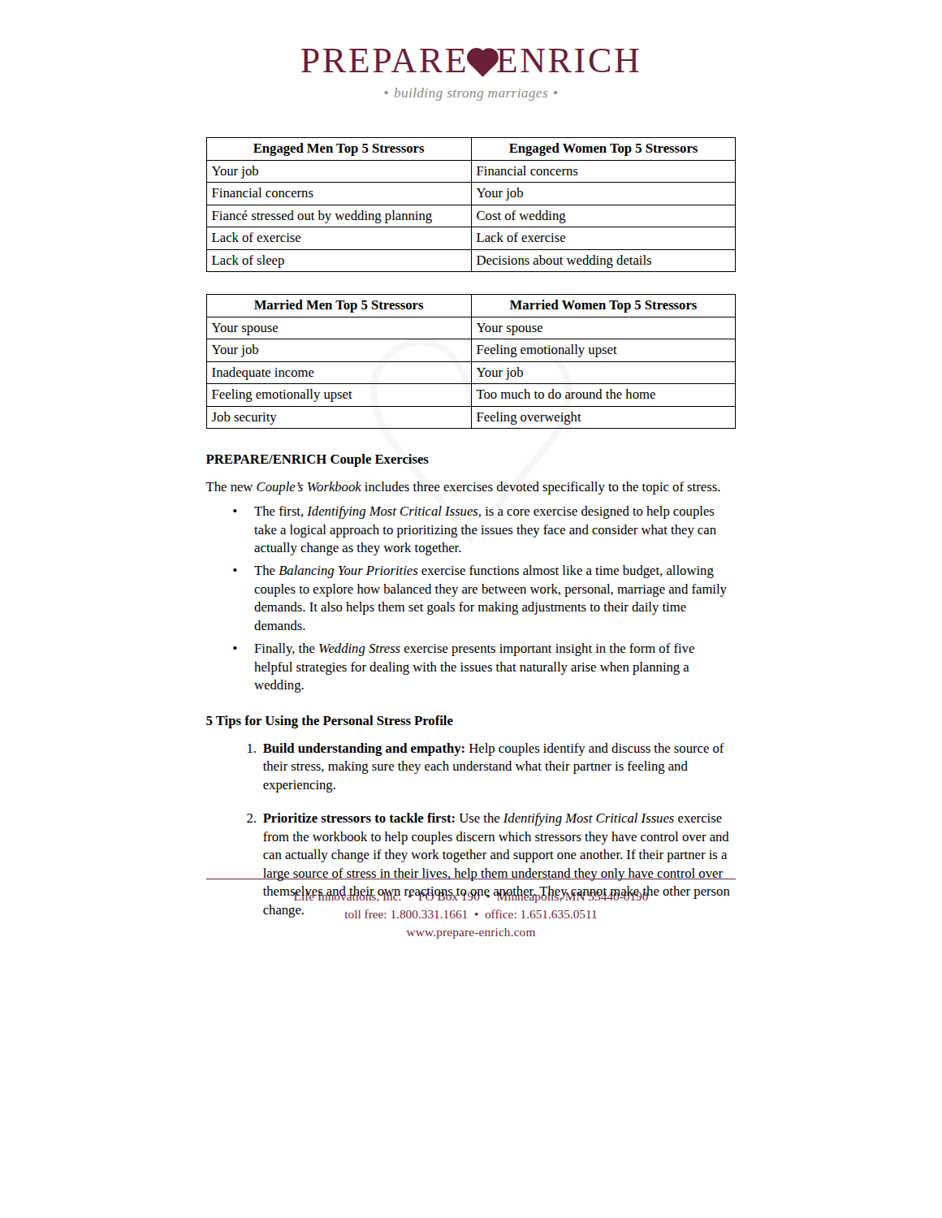♡
PREPARE ENRICH
•building strong marriages•
| Engaged Men Top 5 Stressors | Engaged Women Top 5 Stressors |
| --- | --- |
| Your job | Financial concerns |
| Financial concerns | Your job |
| Fiancé stressed out by wedding planning | Cost of wedding |
| Lack of exercise | Lack of exercise |
| Lack of sleep | Decisions about wedding details |
| Married Men Top 5 Stressors | Married Women Top 5 Stressors |
| --- | --- |
| Your spouse | Your spouse |
| Your job | Feeling emotionally upset |
| Inadequate income | Your job |
| Feeling emotionally upset | Too much to do around the home |
| Job security | Feeling overweight |
PREPARE/ENRICH Couple Exercises
The new Couple’s Workbook includes three exercises devoted specifically to the topic of stress.
The first, Identifying Most Critical Issues, is a core exercise designed to help couples take a logical approach to prioritizing the issues they face and consider what they can actually change as they work together.
The Balancing Your Priorities exercise functions almost like a time budget, allowing couples to explore how balanced they are between work, personal, marriage and family demands. It also helps them set goals for making adjustments to their daily time demands.
Finally, the Wedding Stress exercise presents important insight in the form of five helpful strategies for dealing with the issues that naturally arise when planning a wedding.
5 Tips for Using the Personal Stress Profile
Build understanding and empathy: Help couples identify and discuss the source of their stress, making sure they each understand what their partner is feeling and experiencing.
Prioritize stressors to tackle first: Use the Identifying Most Critical Issues exercise from the workbook to help couples discern which stressors they have control over and can actually change if they work together and support one another. If their partner is a large source of stress in their lives, help them understand they only have control over themselves and their own reactions to one another. They cannot make the other person change.
Life Innovations, Inc. • PO Box 190 • Minneapolis, MN 55440-0190
toll free: 1.800.331.1661 • office: 1.651.635.0511
www.prepare-enrich.com